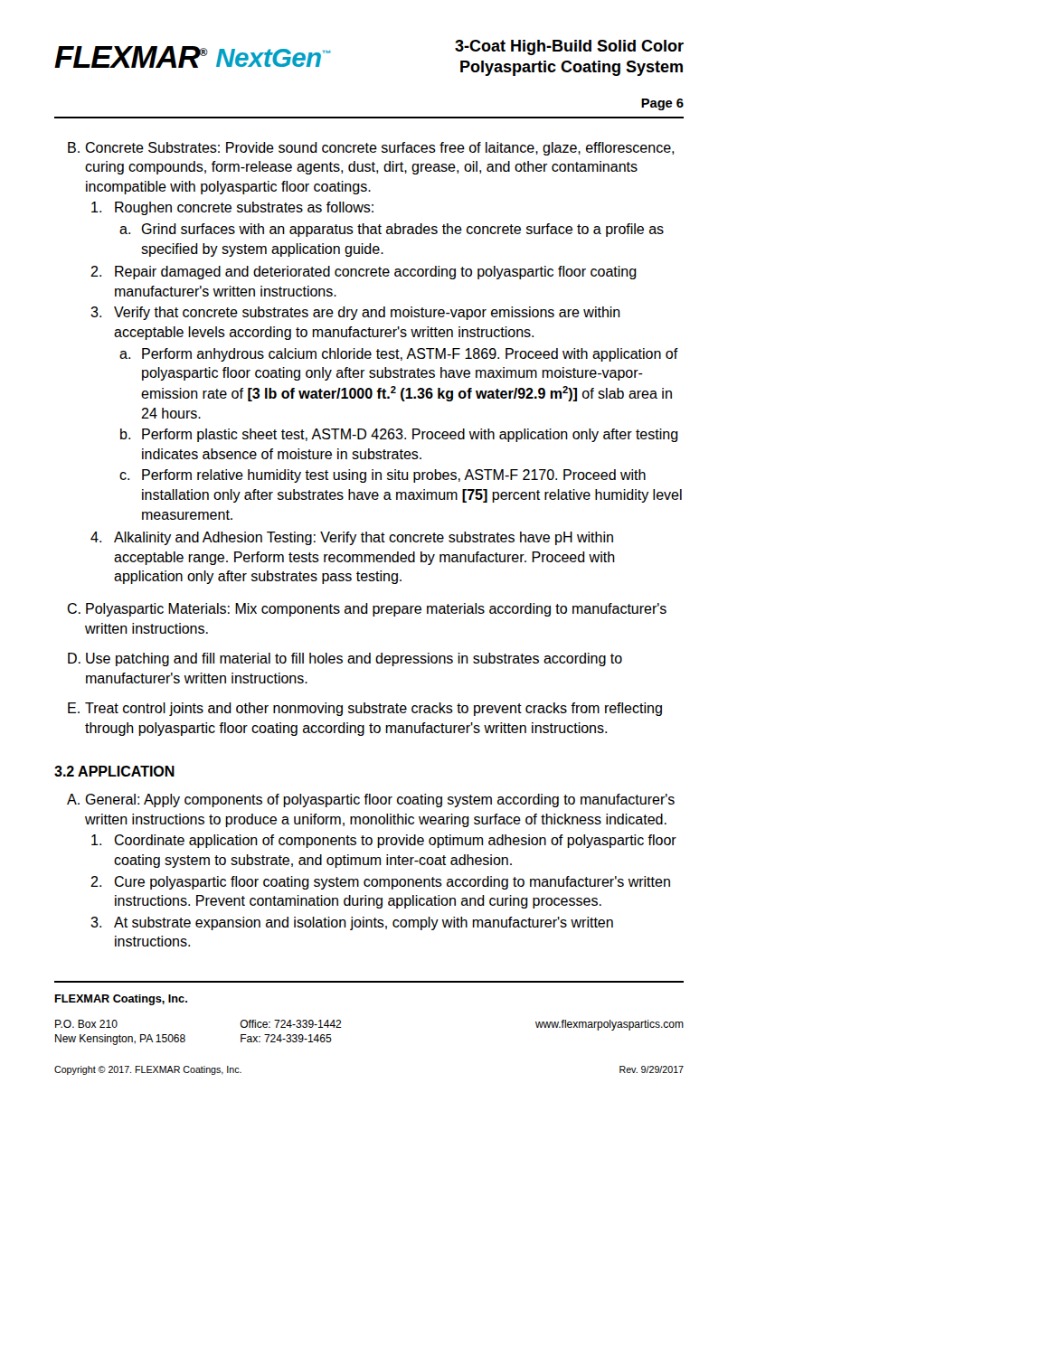FLEXMAR® NextGen™
3-Coat High-Build Solid Color
Polyaspartic Coating System
Page 6
B.
Concrete Substrates: Provide sound concrete surfaces free of laitance, glaze, efflorescence, curing compounds, form-release agents, dust, dirt, grease, oil, and other contaminants incompatible with polyaspartic floor coatings.
1.
Roughen concrete substrates as follows:
a.
Grind surfaces with an apparatus that abrades the concrete surface to a profile as specified by system application guide.
2.
Repair damaged and deteriorated concrete according to polyaspartic floor coating manufacturer's written instructions.
3.
Verify that concrete substrates are dry and moisture-vapor emissions are within acceptable levels according to manufacturer's written instructions.
a.
Perform anhydrous calcium chloride test, ASTM-F 1869. Proceed with application of polyaspartic floor coating only after substrates have maximum moisture-vapor-emission rate of [3 lb of water/1000 ft.2 (1.36 kg of water/92.9 m2)] of slab area in 24 hours.
b.
Perform plastic sheet test, ASTM-D 4263. Proceed with application only after testing indicates absence of moisture in substrates.
c.
Perform relative humidity test using in situ probes, ASTM-F 2170. Proceed with installation only after substrates have a maximum [75] percent relative humidity level measurement.
4.
Alkalinity and Adhesion Testing: Verify that concrete substrates have pH within acceptable range. Perform tests recommended by manufacturer. Proceed with application only after substrates pass testing.
C.
Polyaspartic Materials: Mix components and prepare materials according to manufacturer's written instructions.
D.
Use patching and fill material to fill holes and depressions in substrates according to manufacturer's written instructions.
E.
Treat control joints and other nonmoving substrate cracks to prevent cracks from reflecting through polyaspartic floor coating according to manufacturer's written instructions.
3.2 APPLICATION
A.
General: Apply components of polyaspartic floor coating system according to manufacturer's written instructions to produce a uniform, monolithic wearing surface of thickness indicated.
1.
Coordinate application of components to provide optimum adhesion of polyaspartic floor coating system to substrate, and optimum inter-coat adhesion.
2.
Cure polyaspartic floor coating system components according to manufacturer's written instructions. Prevent contamination during application and curing processes.
3.
At substrate expansion and isolation joints, comply with manufacturer's written instructions.
FLEXMAR Coatings, Inc.
P.O. Box 210
New Kensington, PA 15068
Office: 724-339-1442
Fax: 724-339-1465
www.flexmarpolyaspartics.com
Copyright © 2017. FLEXMAR Coatings, Inc. Rev. 9/29/2017